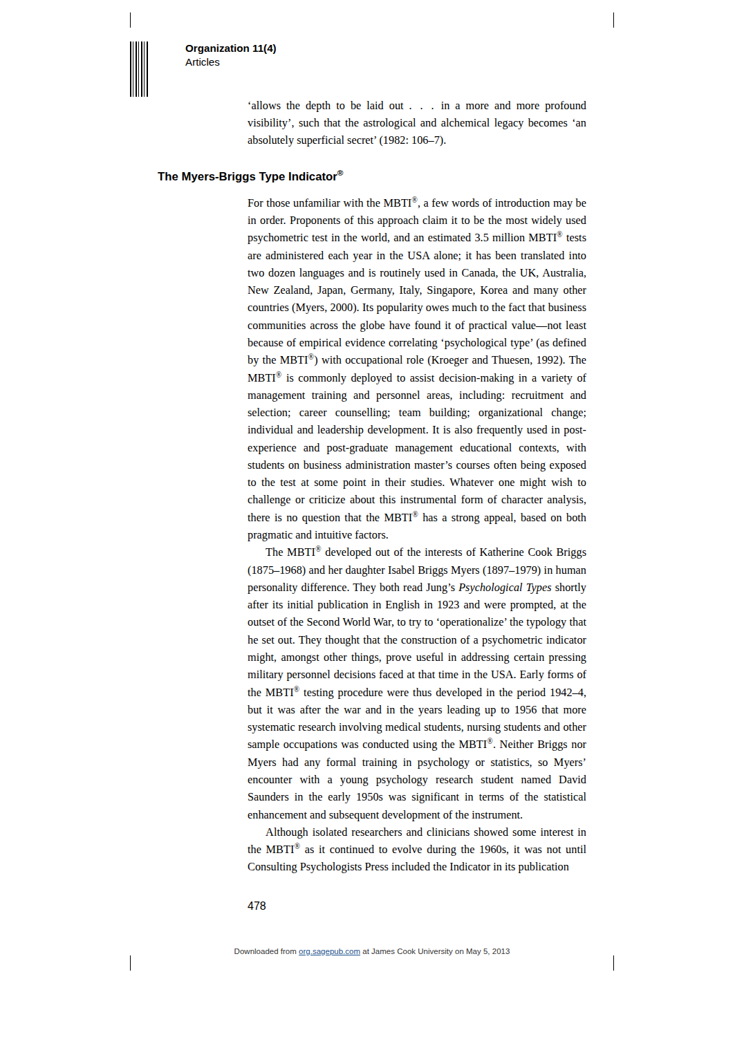Organization 11(4)
Articles
‘allows the depth to be laid out . . . in a more and more profound visibility’, such that the astrological and alchemical legacy becomes ‘an absolutely superficial secret’ (1982: 106–7).
The Myers-Briggs Type Indicator®
For those unfamiliar with the MBTI®, a few words of introduction may be in order. Proponents of this approach claim it to be the most widely used psychometric test in the world, and an estimated 3.5 million MBTI® tests are administered each year in the USA alone; it has been translated into two dozen languages and is routinely used in Canada, the UK, Australia, New Zealand, Japan, Germany, Italy, Singapore, Korea and many other countries (Myers, 2000). Its popularity owes much to the fact that business communities across the globe have found it of practical value—not least because of empirical evidence correlating ‘psychological type’ (as defined by the MBTI®) with occupational role (Kroeger and Thuesen, 1992). The MBTI® is commonly deployed to assist decision-making in a variety of management training and personnel areas, including: recruitment and selection; career counselling; team building; organizational change; individual and leadership development. It is also frequently used in post-experience and post-graduate management educational contexts, with students on business administration master’s courses often being exposed to the test at some point in their studies. Whatever one might wish to challenge or criticize about this instrumental form of character analysis, there is no question that the MBTI® has a strong appeal, based on both pragmatic and intuitive factors.
The MBTI® developed out of the interests of Katherine Cook Briggs (1875–1968) and her daughter Isabel Briggs Myers (1897–1979) in human personality difference. They both read Jung’s Psychological Types shortly after its initial publication in English in 1923 and were prompted, at the outset of the Second World War, to try to ‘operationalize’ the typology that he set out. They thought that the construction of a psychometric indicator might, amongst other things, prove useful in addressing certain pressing military personnel decisions faced at that time in the USA. Early forms of the MBTI® testing procedure were thus developed in the period 1942–4, but it was after the war and in the years leading up to 1956 that more systematic research involving medical students, nursing students and other sample occupations was conducted using the MBTI®. Neither Briggs nor Myers had any formal training in psychology or statistics, so Myers’ encounter with a young psychology research student named David Saunders in the early 1950s was significant in terms of the statistical enhancement and subsequent development of the instrument.
Although isolated researchers and clinicians showed some interest in the MBTI® as it continued to evolve during the 1960s, it was not until Consulting Psychologists Press included the Indicator in its publication
478
Downloaded from org.sagepub.com at James Cook University on May 5, 2013